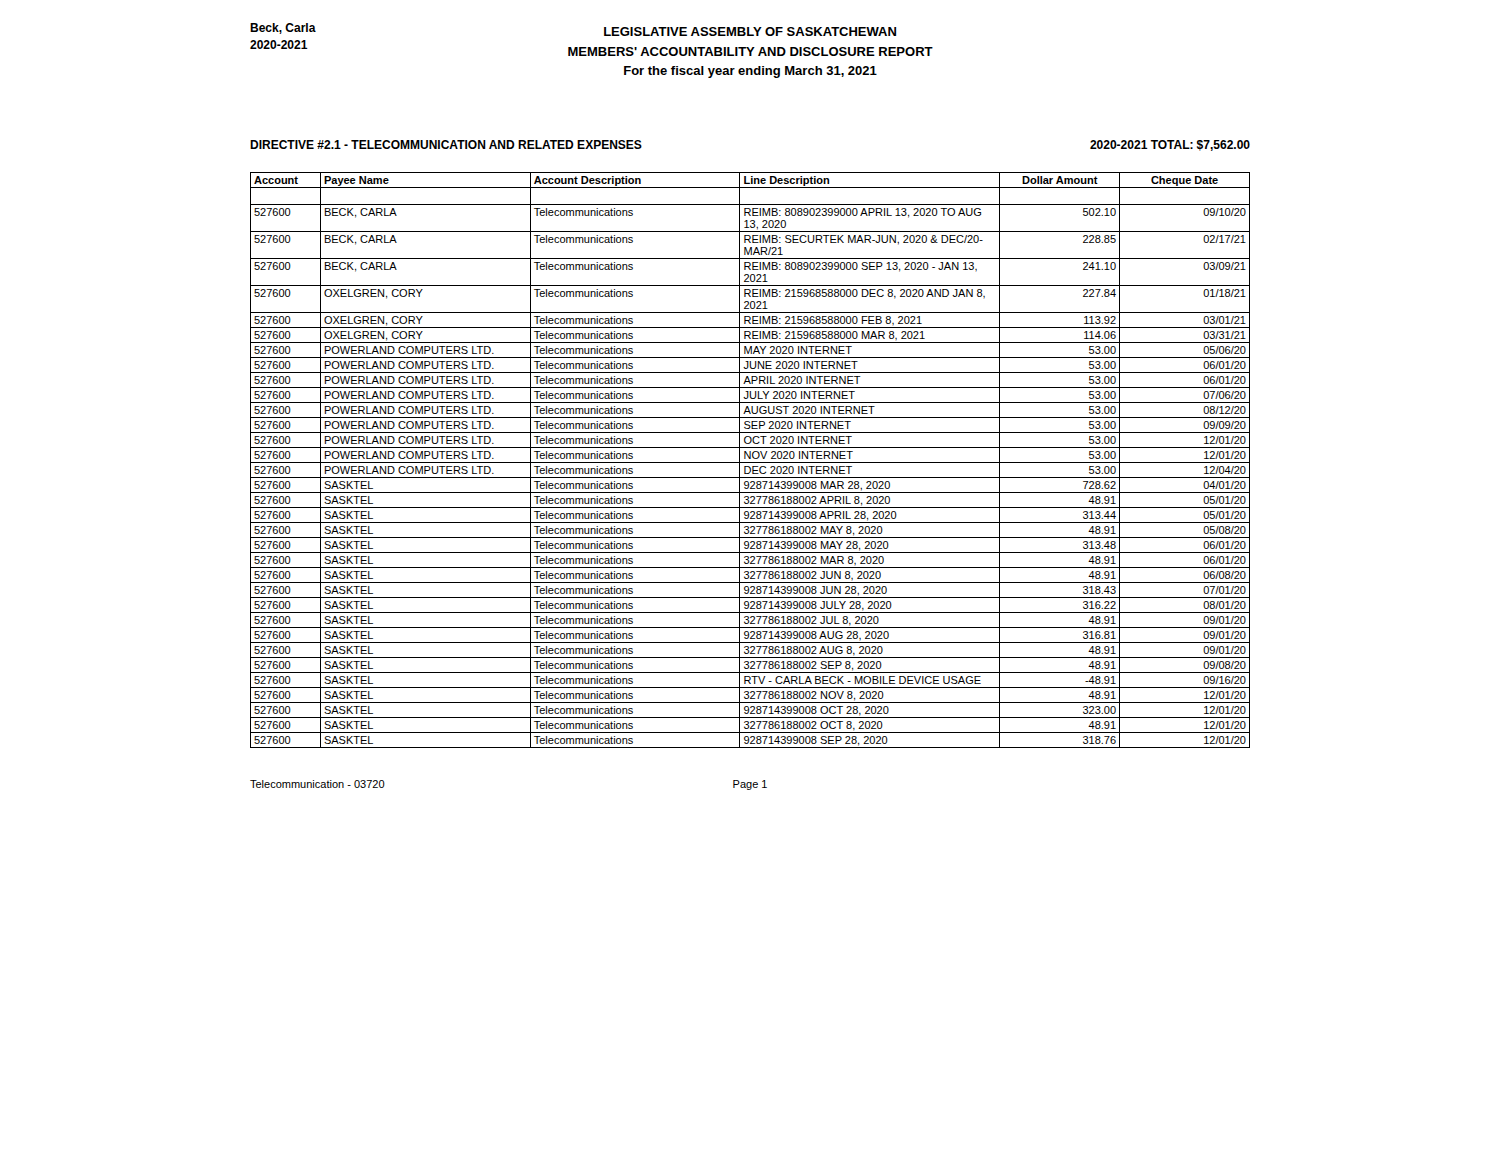Beck, Carla
2020-2021
LEGISLATIVE ASSEMBLY OF SASKATCHEWAN
MEMBERS' ACCOUNTABILITY AND DISCLOSURE REPORT
For the fiscal year ending March 31, 2021
DIRECTIVE #2.1 - TELECOMMUNICATION AND RELATED EXPENSES 2020-2021 TOTAL: $7,562.00
| Account | Payee Name | Account Description | Line Description | Dollar Amount | Cheque Date |
| --- | --- | --- | --- | --- | --- |
| 527600 | BECK, CARLA | Telecommunications | REIMB: 808902399000 APRIL 13, 2020 TO AUG 13, 2020 | 502.10 | 09/10/20 |
| 527600 | BECK, CARLA | Telecommunications | REIMB: SECURTEK MAR-JUN, 2020 & DEC/20-MAR/21 | 228.85 | 02/17/21 |
| 527600 | BECK, CARLA | Telecommunications | REIMB: 808902399000 SEP 13, 2020 - JAN 13, 2021 | 241.10 | 03/09/21 |
| 527600 | OXELGREN, CORY | Telecommunications | REIMB: 215968588000 DEC 8, 2020 AND JAN 8, 2021 | 227.84 | 01/18/21 |
| 527600 | OXELGREN, CORY | Telecommunications | REIMB: 215968588000 FEB 8, 2021 | 113.92 | 03/01/21 |
| 527600 | OXELGREN, CORY | Telecommunications | REIMB: 215968588000 MAR 8, 2021 | 114.06 | 03/31/21 |
| 527600 | POWERLAND COMPUTERS LTD. | Telecommunications | MAY 2020 INTERNET | 53.00 | 05/06/20 |
| 527600 | POWERLAND COMPUTERS LTD. | Telecommunications | JUNE 2020 INTERNET | 53.00 | 06/01/20 |
| 527600 | POWERLAND COMPUTERS LTD. | Telecommunications | APRIL 2020 INTERNET | 53.00 | 06/01/20 |
| 527600 | POWERLAND COMPUTERS LTD. | Telecommunications | JULY 2020 INTERNET | 53.00 | 07/06/20 |
| 527600 | POWERLAND COMPUTERS LTD. | Telecommunications | AUGUST 2020 INTERNET | 53.00 | 08/12/20 |
| 527600 | POWERLAND COMPUTERS LTD. | Telecommunications | SEP 2020 INTERNET | 53.00 | 09/09/20 |
| 527600 | POWERLAND COMPUTERS LTD. | Telecommunications | OCT 2020 INTERNET | 53.00 | 12/01/20 |
| 527600 | POWERLAND COMPUTERS LTD. | Telecommunications | NOV 2020 INTERNET | 53.00 | 12/01/20 |
| 527600 | POWERLAND COMPUTERS LTD. | Telecommunications | DEC 2020 INTERNET | 53.00 | 12/04/20 |
| 527600 | SASKTEL | Telecommunications | 928714399008 MAR 28, 2020 | 728.62 | 04/01/20 |
| 527600 | SASKTEL | Telecommunications | 327786188002 APRIL 8, 2020 | 48.91 | 05/01/20 |
| 527600 | SASKTEL | Telecommunications | 928714399008 APRIL 28, 2020 | 313.44 | 05/01/20 |
| 527600 | SASKTEL | Telecommunications | 327786188002 MAY 8, 2020 | 48.91 | 05/08/20 |
| 527600 | SASKTEL | Telecommunications | 928714399008 MAY 28, 2020 | 313.48 | 06/01/20 |
| 527600 | SASKTEL | Telecommunications | 327786188002 MAR 8, 2020 | 48.91 | 06/01/20 |
| 527600 | SASKTEL | Telecommunications | 327786188002 JUN 8, 2020 | 48.91 | 06/08/20 |
| 527600 | SASKTEL | Telecommunications | 928714399008 JUN 28, 2020 | 318.43 | 07/01/20 |
| 527600 | SASKTEL | Telecommunications | 928714399008 JULY 28, 2020 | 316.22 | 08/01/20 |
| 527600 | SASKTEL | Telecommunications | 327786188002 JUL 8, 2020 | 48.91 | 09/01/20 |
| 527600 | SASKTEL | Telecommunications | 928714399008 AUG 28, 2020 | 316.81 | 09/01/20 |
| 527600 | SASKTEL | Telecommunications | 327786188002 AUG 8, 2020 | 48.91 | 09/01/20 |
| 527600 | SASKTEL | Telecommunications | 327786188002 SEP 8, 2020 | 48.91 | 09/08/20 |
| 527600 | SASKTEL | Telecommunications | RTV - CARLA BECK - MOBILE DEVICE USAGE | -48.91 | 09/16/20 |
| 527600 | SASKTEL | Telecommunications | 327786188002 NOV 8, 2020 | 48.91 | 12/01/20 |
| 527600 | SASKTEL | Telecommunications | 928714399008 OCT 28, 2020 | 323.00 | 12/01/20 |
| 527600 | SASKTEL | Telecommunications | 327786188002 OCT 8, 2020 | 48.91 | 12/01/20 |
| 527600 | SASKTEL | Telecommunications | 928714399008 SEP 28, 2020 | 318.76 | 12/01/20 |
Telecommunication - 03720 Page 1